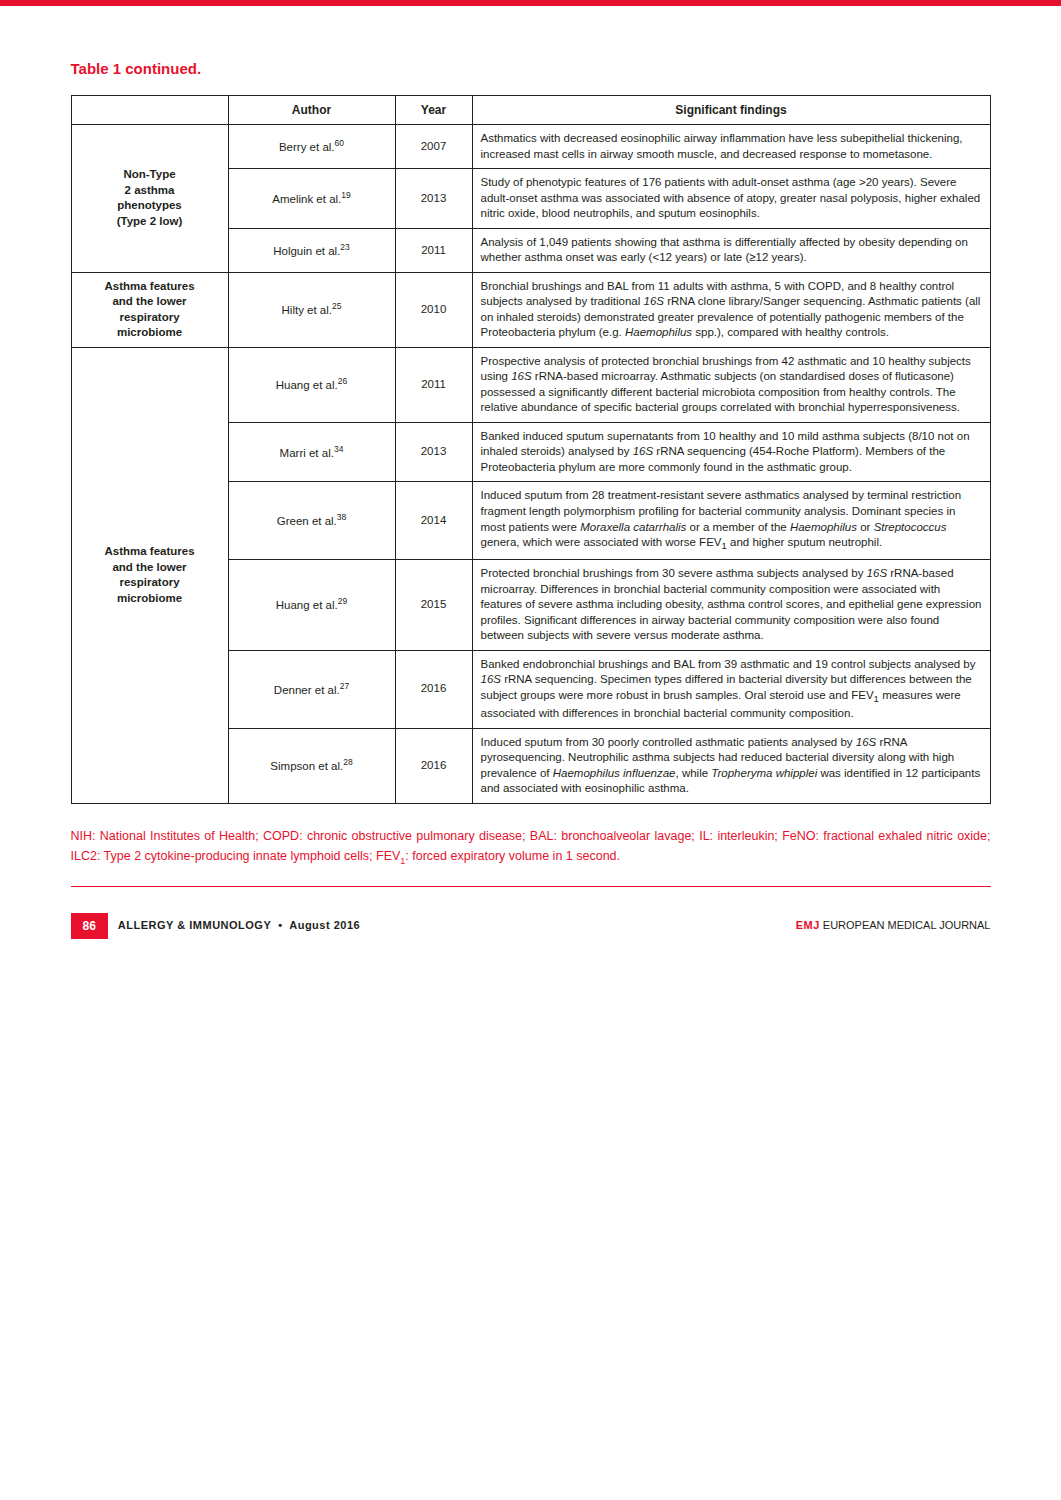Table 1 continued.
| | Author | Year | Significant findings |
| --- | --- | --- | --- |
| Non-Type 2 asthma phenotypes (Type 2 low) | Berry et al. 60 | 2007 | Asthmatics with decreased eosinophilic airway inflammation have less subepithelial thickening, increased mast cells in airway smooth muscle, and decreased response to mometasone. |
| Amelink et al. 19 | 2013 | Study of phenotypic features of 176 patients with adult-onset asthma (age >20 years). Severe adult-onset asthma was associated with absence of atopy, greater nasal polyposis, higher exhaled nitric oxide, blood neutrophils, and sputum eosinophils. |
| Holguin et al. 23 | 2011 | Analysis of 1,049 patients showing that asthma is differentially affected by obesity depending on whether asthma onset was early (<12 years) or late (≥12 years). |
| Asthma features and the lower respiratory microbiome | Hilty et al. 25 | 2010 | Bronchial brushings and BAL from 11 adults with asthma, 5 with COPD, and 8 healthy control subjects analysed by traditional 16S rRNA clone library/Sanger sequencing. Asthmatic patients (all on inhaled steroids) demonstrated greater prevalence of potentially pathogenic members of the Proteobacteria phylum (e.g. Haemophilus spp.), compared with healthy controls. |
| Asthma features and the lower respiratory microbiome | Huang et al. 26 | 2011 | Prospective analysis of protected bronchial brushings from 42 asthmatic and 10 healthy subjects using 16S rRNA-based microarray. Asthmatic subjects (on standardised doses of fluticasone) possessed a significantly different bacterial microbiota composition from healthy controls. The relative abundance of specific bacterial groups correlated with bronchial hyperresponsiveness. |
| Marri et al. 34 | 2013 | Banked induced sputum supernatants from 10 healthy and 10 mild asthma subjects (8/10 not on inhaled steroids) analysed by 16S rRNA sequencing (454-Roche Platform). Members of the Proteobacteria phylum are more commonly found in the asthmatic group. |
| Green et al. 38 | 2014 | Induced sputum from 28 treatment-resistant severe asthmatics analysed by terminal restriction fragment length polymorphism profiling for bacterial community analysis. Dominant species in most patients were Moraxella catarrhalis or a member of the Haemophilus or Streptococcus genera, which were associated with worse FEV 1 and higher sputum neutrophil. |
| Huang et al. 29 | 2015 | Protected bronchial brushings from 30 severe asthma subjects analysed by 16S rRNA-based microarray. Differences in bronchial bacterial community composition were associated with features of severe asthma including obesity, asthma control scores, and epithelial gene expression profiles. Significant differences in airway bacterial community composition were also found between subjects with severe versus moderate asthma. |
| Denner et al. 27 | 2016 | Banked endobronchial brushings and BAL from 39 asthmatic and 19 control subjects analysed by 16S rRNA sequencing. Specimen types differed in bacterial diversity but differences between the subject groups were more robust in brush samples. Oral steroid use and FEV 1 measures were associated with differences in bronchial bacterial community composition. |
| Simpson et al. 28 | 2016 | Induced sputum from 30 poorly controlled asthmatic patients analysed by 16S rRNA pyrosequencing. Neutrophilic asthma subjects had reduced bacterial diversity along with high prevalence of Haemophilus influenzae , while Tropheryma whipplei was identified in 12 participants and associated with eosinophilic asthma. |
NIH: National Institutes of Health; COPD: chronic obstructive pulmonary disease; BAL: bronchoalveolar lavage; IL: interleukin; FeNO: fractional exhaled nitric oxide; ILC2: Type 2 cytokine-producing innate lymphoid cells; FEV1: forced expiratory volume in 1 second.
86
ALLERGY & IMMUNOLOGY • August 2016
EMJ EUROPEAN MEDICAL JOURNAL